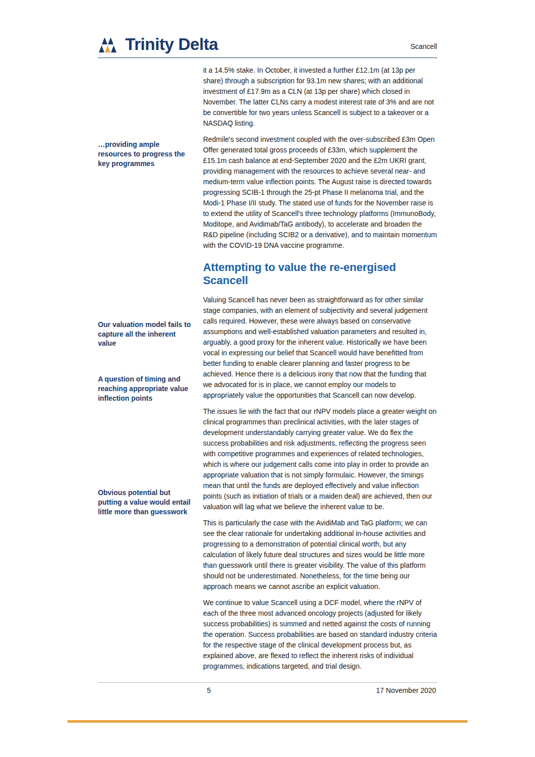Trinity Delta
Scancell
…providing ample resources to progress the key programmes
Our valuation model fails to capture all the inherent value
A question of timing and reaching appropriate value inflection points
Obvious potential but putting a value would entail little more than guesswork
it a 14.5% stake. In October, it invested a further £12.1m (at 13p per share) through a subscription for 93.1m new shares; with an additional investment of £17.9m as a CLN (at 13p per share) which closed in November. The latter CLNs carry a modest interest rate of 3% and are not be convertible for two years unless Scancell is subject to a takeover or a NASDAQ listing.
Redmile's second investment coupled with the over-subscribed £3m Open Offer generated total gross proceeds of £33m, which supplement the £15.1m cash balance at end-September 2020 and the £2m UKRI grant, providing management with the resources to achieve several near- and medium-term value inflection points. The August raise is directed towards progressing SCIB-1 through the 25-pt Phase II melanoma trial, and the Modi-1 Phase I/II study. The stated use of funds for the November raise is to extend the utility of Scancell's three technology platforms (ImmunoBody, Moditope, and Avidimab/TaG antibody), to accelerate and broaden the R&D pipeline (including SCIB2 or a derivative), and to maintain momentum with the COVID-19 DNA vaccine programme.
Attempting to value the re-energised Scancell
Valuing Scancell has never been as straightforward as for other similar stage companies, with an element of subjectivity and several judgement calls required. However, these were always based on conservative assumptions and well-established valuation parameters and resulted in, arguably, a good proxy for the inherent value. Historically we have been vocal in expressing our belief that Scancell would have benefitted from better funding to enable clearer planning and faster progress to be achieved. Hence there is a delicious irony that now that the funding that we advocated for is in place, we cannot employ our models to appropriately value the opportunities that Scancell can now develop.
The issues lie with the fact that our rNPV models place a greater weight on clinical programmes than preclinical activities, with the later stages of development understandably carrying greater value. We do flex the success probabilities and risk adjustments, reflecting the progress seen with competitive programmes and experiences of related technologies, which is where our judgement calls come into play in order to provide an appropriate valuation that is not simply formulaic. However, the timings mean that until the funds are deployed effectively and value inflection points (such as initiation of trials or a maiden deal) are achieved, then our valuation will lag what we believe the inherent value to be.
This is particularly the case with the AvidiMab and TaG platform; we can see the clear rationale for undertaking additional in-house activities and progressing to a demonstration of potential clinical worth, but any calculation of likely future deal structures and sizes would be little more than guesswork until there is greater visibility. The value of this platform should not be underestimated. Nonetheless, for the time being our approach means we cannot ascribe an explicit valuation.
We continue to value Scancell using a DCF model, where the rNPV of each of the three most advanced oncology projects (adjusted for likely success probabilities) is summed and netted against the costs of running the operation. Success probabilities are based on standard industry criteria for the respective stage of the clinical development process but, as explained above, are flexed to reflect the inherent risks of individual programmes, indications targeted, and trial design.
5
17 November 2020